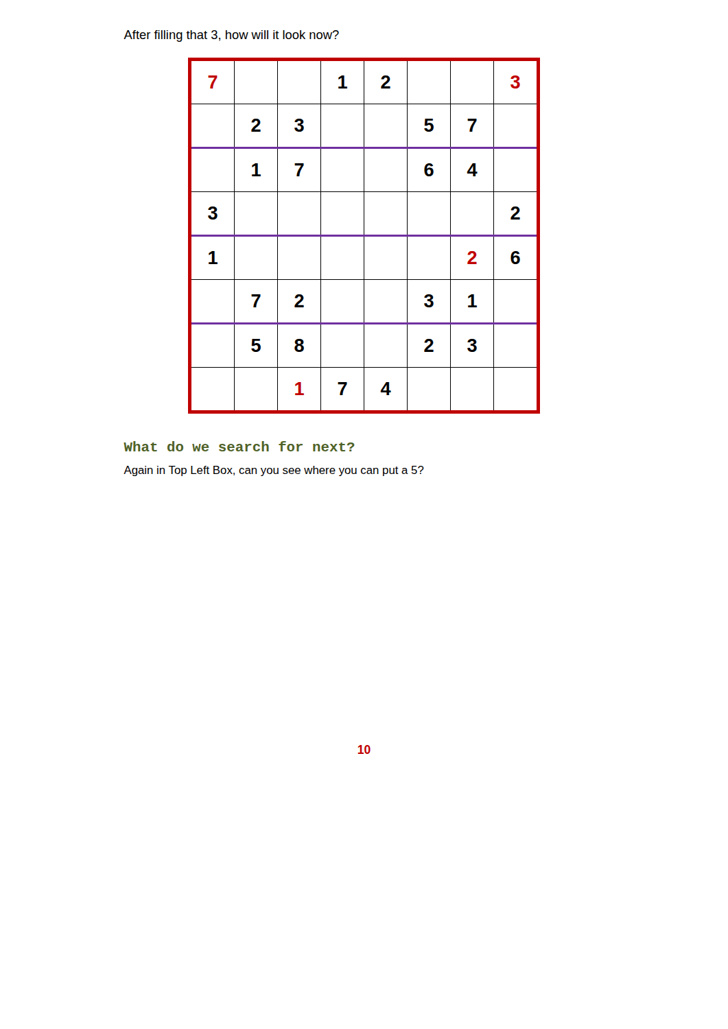After filling that 3, how will it look now?
| 7 | | | 1 | 2 | | | 3 |
| | 2 | 3 | | | 5 | 7 | |
| | 1 | 7 | | | 6 | 4 | |
| 3 | | | | | | | 2 |
| 1 | | | | | | 2 | 6 |
| | 7 | 2 | | | 3 | 1 | |
| | 5 | 8 | | | 2 | 3 | |
| | | 1 | 7 | 4 | | | |
What do we search for next?
Again in Top Left Box, can you see where you can put a 5?
10